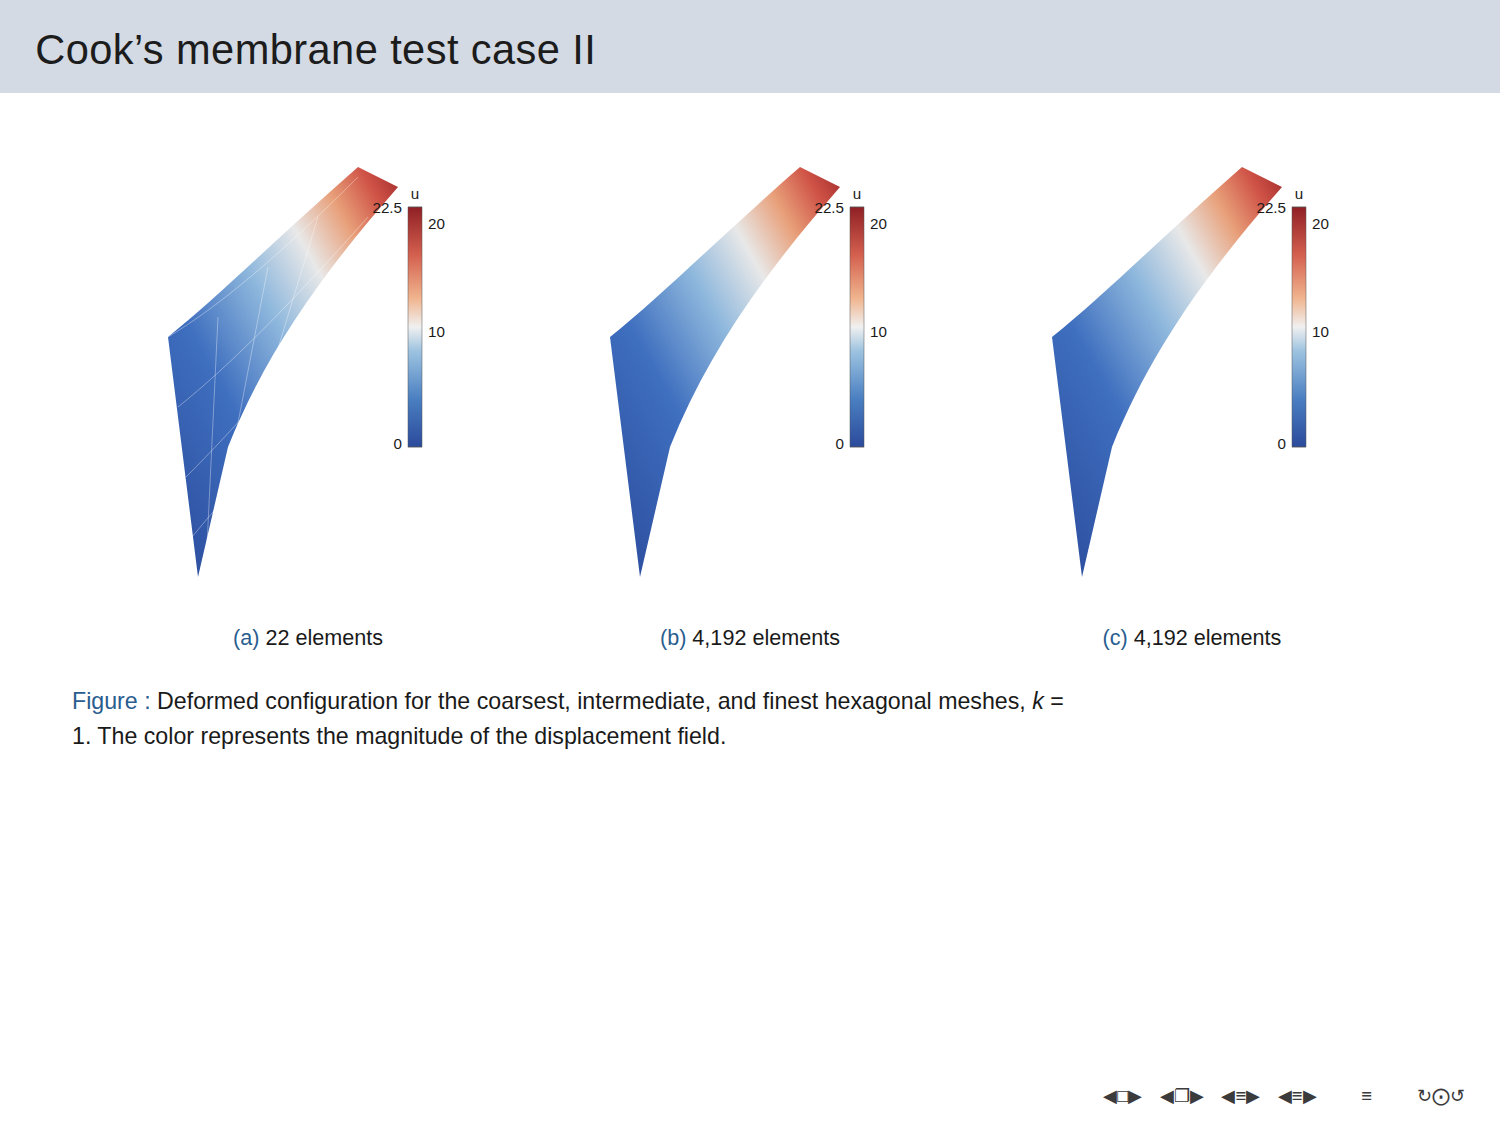Cook’s membrane test case II
u 22.5 20 10 0
(a) 22 elements
u 22.5 20 10 0
(b) 4,192 elements
u 22.5 20 10 0
(c) 4,192 elements
Figure : Deformed configuration for the coarsest, intermediate, and finest hexagonal meshes, k = 1. The color represents the magnitude of the displacement field.
◀□▶ ◀❐▶ ◀≡▶ ◀≡▶ ≡ ↻⨀↺